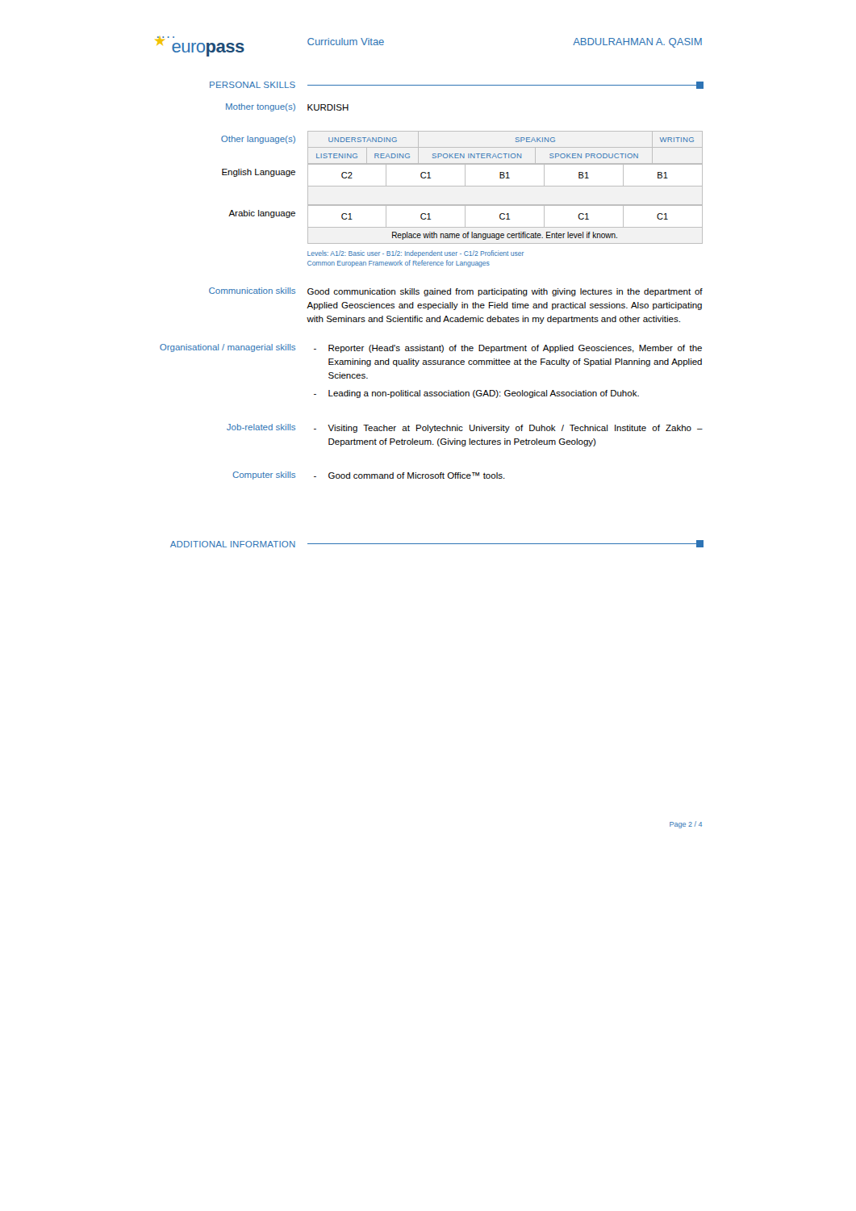• • • •
★euro pass
Curriculum Vitae
ABDULRAHMAN A. QASIM
PERSONAL SKILLS
Mother tongue(s)
KURDISH
Other language(s)
| UNDERSTANDING | SPEAKING | WRITING |
| --- | --- | --- |
| Listening | Reading | Spoken interaction | Spoken production | |
English Language
| C2 | C1 | B1 | B1 | B1 |
Arabic language
| C1 | C1 | C1 | C1 | C1 |
| Replace with name of language certificate. Enter level if known. |
Levels: A1/2: Basic user - B1/2: Independent user - C1/2 Proficient user
Common European Framework of Reference for Languages
Communication skills
Good communication skills gained from participating with giving lectures in the department of Applied Geosciences and especially in the Field time and practical sessions. Also participating with Seminars and Scientific and Academic debates in my departments and other activities.
Organisational / managerial skills
Reporter (Head's assistant) of the Department of Applied Geosciences, Member of the Examining and quality assurance committee at the Faculty of Spatial Planning and Applied Sciences.
Leading a non-political association (GAD): Geological Association of Duhok.
Job-related skills
Visiting Teacher at Polytechnic University of Duhok / Technical Institute of Zakho – Department of Petroleum. (Giving lectures in Petroleum Geology)
Computer skills
Good command of Microsoft Office™ tools.
ADDITIONAL INFORMATION
Page 2 / 4